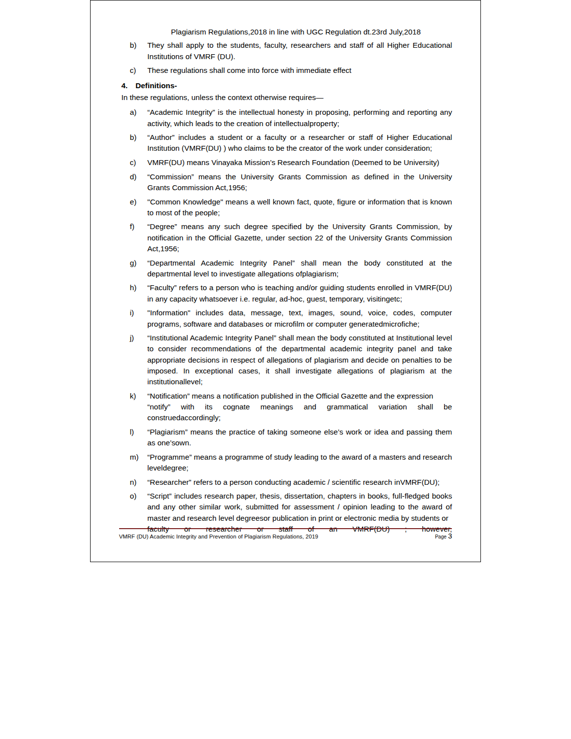Plagiarism Regulations,2018 in line with UGC Regulation dt.23rd July,2018
b) They shall apply to the students, faculty, researchers and staff of all Higher Educational Institutions of VMRF (DU).
c) These regulations shall come into force with immediate effect
4. Definitions-
In these regulations, unless the context otherwise requires—
a)“Academic Integrity” is the intellectual honesty in proposing, performing and reporting any activity, which leads to the creation of intellectualproperty;
b)“Author” includes a student or a faculty or a researcher or staff of Higher Educational Institution (VMRF(DU) ) who claims to be the creator of the work under consideration;
c) VMRF(DU) means Vinayaka Mission’s Research Foundation (Deemed to be University)
d)“Commission” means the University Grants Commission as defined in the University Grants Commission Act,1956;
e)"Common Knowledge" means a well known fact, quote, figure or information that is known to most of the people;
f)“Degree” means any such degree specified by the University Grants Commission, by notification in the Official Gazette, under section 22 of the University Grants Commission Act,1956;
g)“Departmental Academic Integrity Panel” shall mean the body constituted at the departmental level to investigate allegations ofplagiarism;
h)“Faculty” refers to a person who is teaching and/or guiding students enrolled in VMRF(DU) in any capacity whatsoever i.e. regular, ad-hoc, guest, temporary, visitingetc;
i)"Information" includes data, message, text, images, sound, voice, codes, computer programs, software and databases or microfilm or computer generatedmicrofiche;
j)“Institutional Academic Integrity Panel” shall mean the body constituted at Institutional level to consider recommendations of the departmental academic integrity panel and take appropriate decisions in respect of allegations of plagiarism and decide on penalties to be imposed. In exceptional cases, it shall investigate allegations of plagiarism at the institutionallevel;
k)“Notification” means a notification published in the Official Gazette and the expression “notify” with its cognate meanings and grammatical variation shall beconstruedaccordingly;
l)“Plagiarism” means the practice of taking someone else’s work or idea and passing them as one’sown.
m)“Programme” means a programme of study leading to the award of a masters and research leveldegree;
n)“Researcher” refers to a person conducting academic / scientific research inVMRF(DU);
o)“Script” includes research paper, thesis, dissertation, chapters in books, full-fledged books and any other similar work, submitted for assessment / opinion leading to the award of master and research level degreesor publication in print or electronic media by students or faculty or researcher or staff of an VMRF(DU) ; however,
VMRF (DU) Academic Integrity and Prevention of Plagiarism Regulations, 2019
Page 3